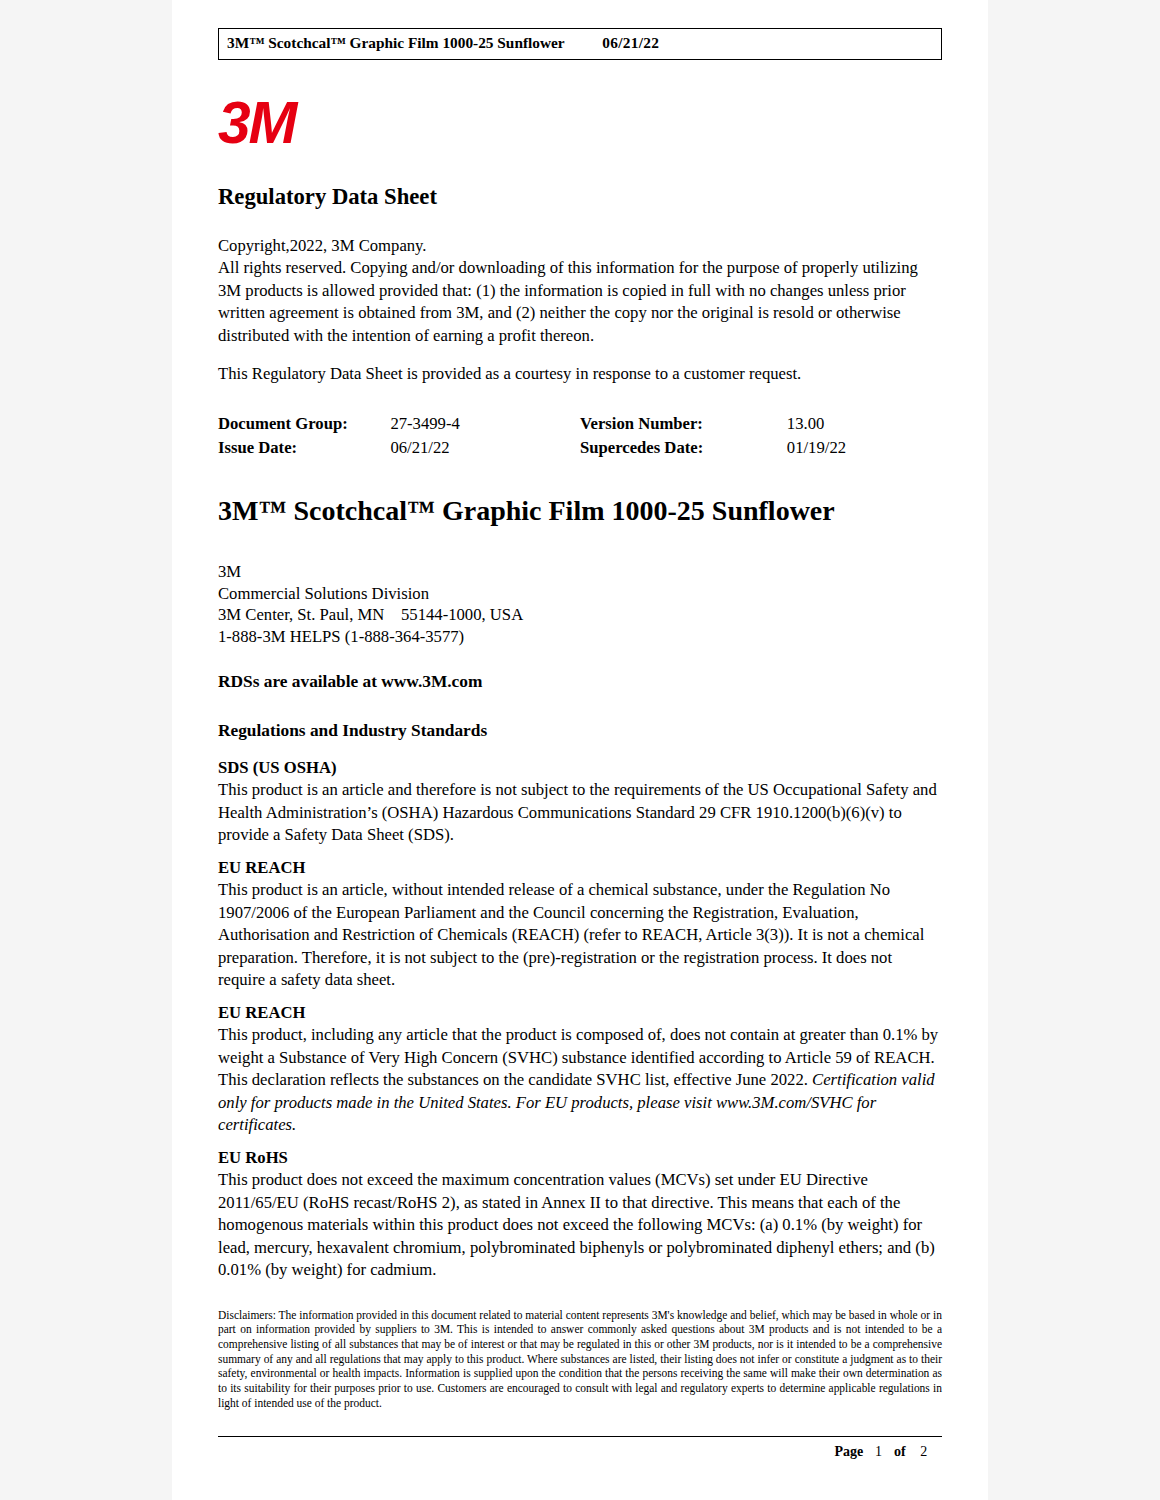3M™ Scotchcal™ Graphic Film 1000-25 Sunflower 06/21/22
3M
Regulatory Data Sheet
Copyright,2022, 3M Company.
All rights reserved. Copying and/or downloading of this information for the purpose of properly utilizing 3M products is allowed provided that: (1) the information is copied in full with no changes unless prior written agreement is obtained from 3M, and (2) neither the copy nor the original is resold or otherwise distributed with the intention of earning a profit thereon.
This Regulatory Data Sheet is provided as a courtesy in response to a customer request.
| Document Group: | 27-3499-4 | Version Number: | 13.00 |
| Issue Date: | 06/21/22 | Supercedes Date: | 01/19/22 |
3M™ Scotchcal™ Graphic Film 1000-25 Sunflower
3M
Commercial Solutions Division
3M Center, St. Paul, MN 55144-1000, USA
1-888-3M HELPS (1-888-364-3577)
RDSs are available at www.3M.com
Regulations and Industry Standards
SDS (US OSHA)
This product is an article and therefore is not subject to the requirements of the US Occupational Safety and Health Administration’s (OSHA) Hazardous Communications Standard 29 CFR 1910.1200(b)(6)(v) to provide a Safety Data Sheet (SDS).
EU REACH
This product is an article, without intended release of a chemical substance, under the Regulation No 1907/2006 of the European Parliament and the Council concerning the Registration, Evaluation, Authorisation and Restriction of Chemicals (REACH) (refer to REACH, Article 3(3)). It is not a chemical preparation. Therefore, it is not subject to the (pre)-registration or the registration process. It does not require a safety data sheet.
EU REACH
This product, including any article that the product is composed of, does not contain at greater than 0.1% by weight a Substance of Very High Concern (SVHC) substance identified according to Article 59 of REACH. This declaration reflects the substances on the candidate SVHC list, effective June 2022. Certification valid only for products made in the United States. For EU products, please visit www.3M.com/SVHC for certificates.
EU RoHS
This product does not exceed the maximum concentration values (MCVs) set under EU Directive 2011/65/EU (RoHS recast/RoHS 2), as stated in Annex II to that directive. This means that each of the homogenous materials within this product does not exceed the following MCVs: (a) 0.1% (by weight) for lead, mercury, hexavalent chromium, polybrominated biphenyls or polybrominated diphenyl ethers; and (b) 0.01% (by weight) for cadmium.
Disclaimers: The information provided in this document related to material content represents 3M's knowledge and belief, which may be based in whole or in part on information provided by suppliers to 3M. This is intended to answer commonly asked questions about 3M products and is not intended to be a comprehensive listing of all substances that may be of interest or that may be regulated in this or other 3M products, nor is it intended to be a comprehensive summary of any and all regulations that may apply to this product. Where substances are listed, their listing does not infer or constitute a judgment as to their safety, environmental or health impacts. Information is supplied upon the condition that the persons receiving the same will make their own determination as to its suitability for their purposes prior to use. Customers are encouraged to consult with legal and regulatory experts to determine applicable regulations in light of intended use of the product.
Page 1 of 2